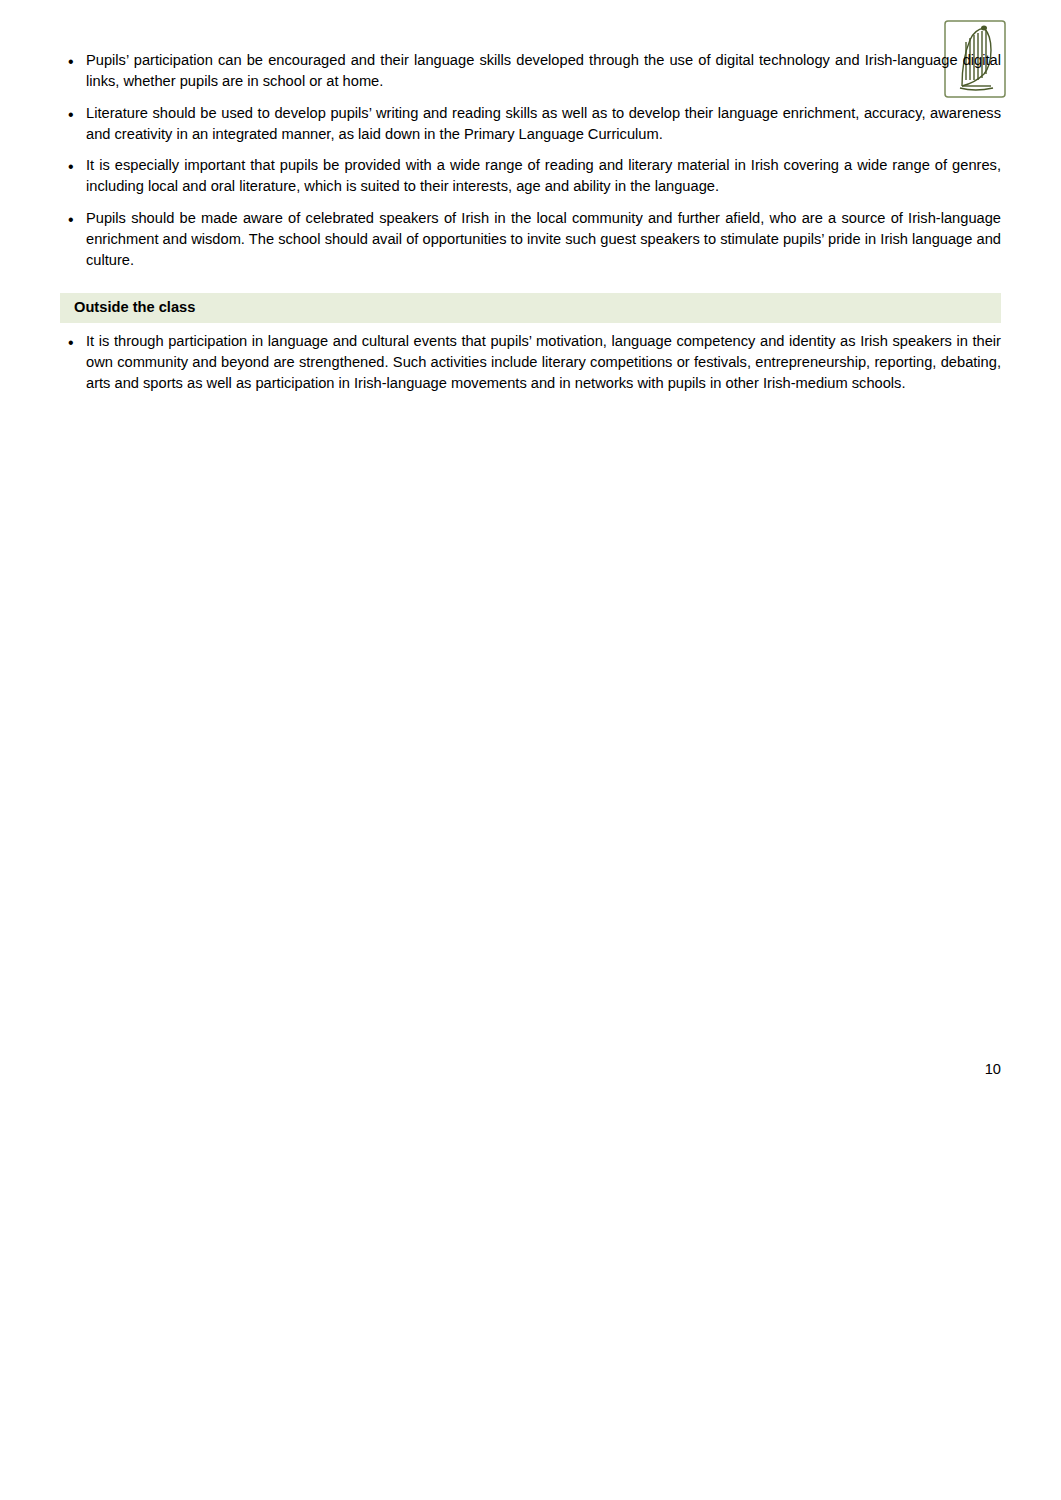Pupils’ participation can be encouraged and their language skills developed through the use of digital technology and Irish-language digital links, whether pupils are in school or at home.
Literature should be used to develop pupils’ writing and reading skills as well as to develop their language enrichment, accuracy, awareness and creativity in an integrated manner, as laid down in the Primary Language Curriculum.
It is especially important that pupils be provided with a wide range of reading and literary material in Irish covering a wide range of genres, including local and oral literature, which is suited to their interests, age and ability in the language.
Pupils should be made aware of celebrated speakers of Irish in the local community and further afield, who are a source of Irish-language enrichment and wisdom. The school should avail of opportunities to invite such guest speakers to stimulate pupils’ pride in Irish language and culture.
Outside the class
It is through participation in language and cultural events that pupils’ motivation, language competency and identity as Irish speakers in their own community and beyond are strengthened. Such activities include literary competitions or festivals, entrepreneurship, reporting, debating, arts and sports as well as participation in Irish-language movements and in networks with pupils in other Irish-medium schools.
10